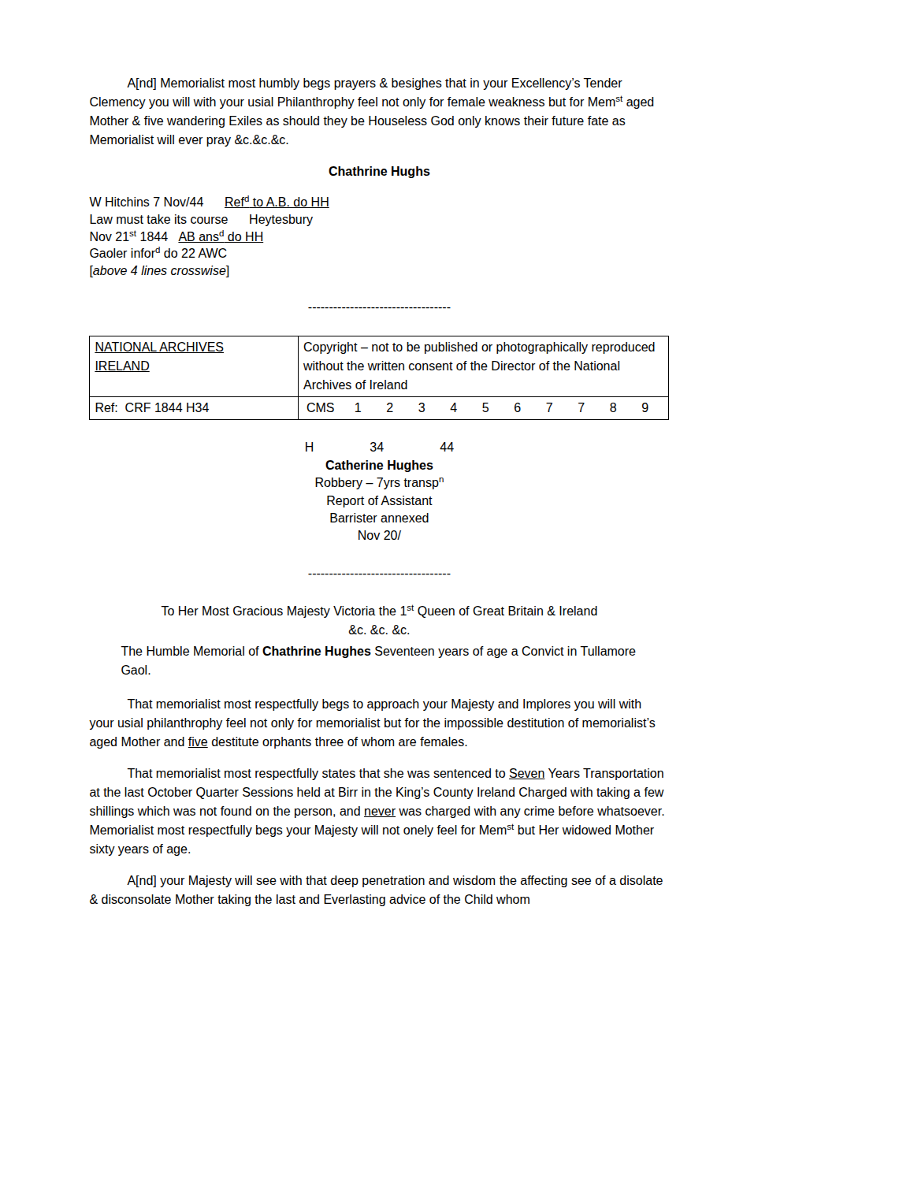A[nd] Memorialist most humbly begs prayers & besighes that in your Excellency’s Tender Clemency you will with your usial Philanthrophy feel not only for female weakness but for Memst aged Mother & five wandering Exiles as should they be Houseless God only knows their future fate as Memorialist will ever pray &c.&c.&c.
Chathrine Hughs
W Hitchins 7 Nov/44 Refd to A.B. do HH
Law must take its course Heytesbury
Nov 21st 1844 AB ansd do HH
Gaoler inford do 22 AWC
[above 4 lines crosswise]
----------------------------------
| NATIONAL ARCHIVES IRELAND | Copyright – not to be published or photographically reproduced without the written consent of the Director of the National Archives of Ireland |
| Ref: CRF 1844 H34 | / CMS / 1 / 2 / 3 / 4 / 5 / 6 / 7 / 7 / 8 / 9 / |
H 34 44 Catherine Hughes
Robbery – 7yrs transpn
Report of Assistant
Barrister annexed
Nov 20/
----------------------------------
To Her Most Gracious Majesty Victoria the 1st Queen of Great Britain & Ireland
&c. &c. &c.
The Humble Memorial of Chathrine Hughes Seventeen years of age a Convict in Tullamore Gaol.
That memorialist most respectfully begs to approach your Majesty and Implores you will with your usial philanthrophy feel not only for memorialist but for the impossible destitution of memorialist’s aged Mother and five destitute orphants three of whom are females.
That memorialist most respectfully states that she was sentenced to Seven Years Transportation at the last October Quarter Sessions held at Birr in the King’s County Ireland Charged with taking a few shillings which was not found on the person, and never was charged with any crime before whatsoever. Memorialist most respectfully begs your Majesty will not onely feel for Memst but Her widowed Mother sixty years of age.
A[nd] your Majesty will see with that deep penetration and wisdom the affecting see of a disolate & disconsolate Mother taking the last and Everlasting advice of the Child whom